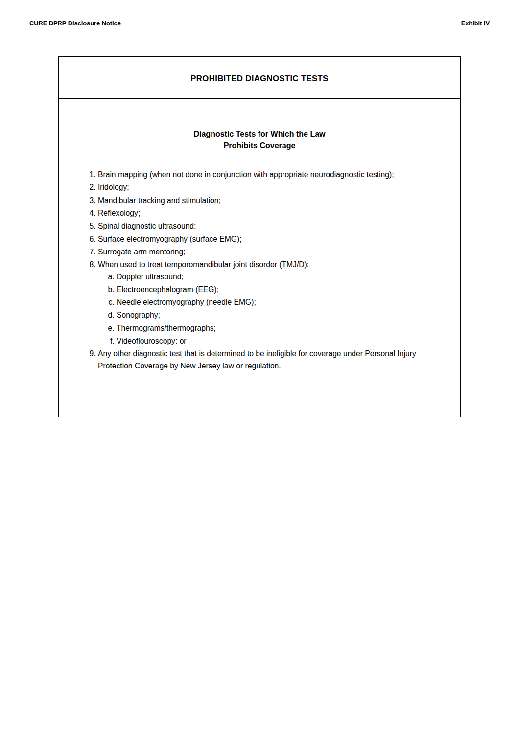CURE DPRP Disclosure Notice Exhibit IV
PROHIBITED DIAGNOSTIC TESTS
Diagnostic Tests for Which the Law
Prohibits Coverage
Brain mapping (when not done in conjunction with appropriate neurodiagnostic testing);
Iridology;
Mandibular tracking and stimulation;
Reflexology;
Spinal diagnostic ultrasound;
Surface electromyography (surface EMG);
Surrogate arm mentoring;
When used to treat temporomandibular joint disorder (TMJ/D):
Doppler ultrasound;
Electroencephalogram (EEG);
Needle electromyography (needle EMG);
Sonography;
Thermograms/thermographs;
Videoflouroscopy; or
Any other diagnostic test that is determined to be ineligible for coverage under Personal Injury Protection Coverage by New Jersey law or regulation.